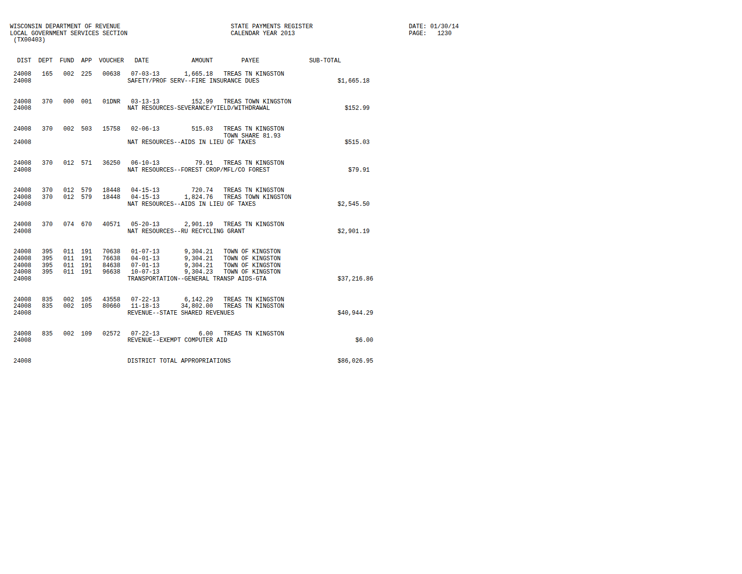WISCONSIN DEPARTMENT OF REVENUE STATE PAYMENTS REGISTER DATE: 01/30/14 LOCAL GOVERNMENT SERVICES SECTION CALENDAR YEAR 2013 PAGE: 1230 (TX00403) DIST DEPT FUND APP VOUCHER DATE AMOUNT PAYEE SUB-TOTAL 24008 165 002 225 00638 07-03-13 1,665.18 TREAS TN KINGSTON 24008 SAFETY/PROF SERV--FIRE INSURANCE DUES $1,665.18 24008 370 000 001 01DNR 03-13-13 152.99 TREAS TOWN KINGSTON 24008 NAT RESOURCES-SEVERANCE/YIELD/WITHDRAWAL $152.99 24008 370 002 503 15758 02-06-13 515.03 TREAS TN KINGSTON TOWN SHARE 81.93 24008 NAT RESOURCES--AIDS IN LIEU OF TAXES $515.03 24008 370 012 571 36250 06-10-13 79.91 TREAS TN KINGSTON 24008 NAT RESOURCES--FOREST CROP/MFL/CO FOREST $79.91 24008 370 012 579 18448 04-15-13 720.74 TREAS TN KINGSTON 24008 370 012 579 18448 04-15-13 1,824.76 TREAS TOWN KINGSTON 24008 NAT RESOURCES--AIDS IN LIEU OF TAXES $2,545.50 24008 370 074 670 40571 05-20-13 2,901.19 TREAS TN KINGSTON 24008 NAT RESOURCES--RU RECYCLING GRANT $2,901.19 24008 395 011 191 70638 01-07-13 9,304.21 TOWN OF KINGSTON 24008 395 011 191 76638 04-01-13 9,304.21 TOWN OF KINGSTON 24008 395 011 191 84638 07-01-13 9,304.21 TOWN OF KINGSTON 24008 395 011 191 96638 10-07-13 9,304.23 TOWN OF KINGSTON 24008 TRANSPORTATION--GENERAL TRANSP AIDS-GTA $37,216.86 24008 835 002 105 43558 07-22-13 6,142.29 TREAS TN KINGSTON 24008 835 002 105 80660 11-18-13 34,802.00 TREAS TN KINGSTON 24008 REVENUE--STATE SHARED REVENUES $40,944.29 24008 835 002 109 02572 07-22-13 6.00 TREAS TN KINGSTON 24008 REVENUE--EXEMPT COMPUTER AID $6.00 24008 DISTRICT TOTAL APPROPRIATIONS $86,026.95